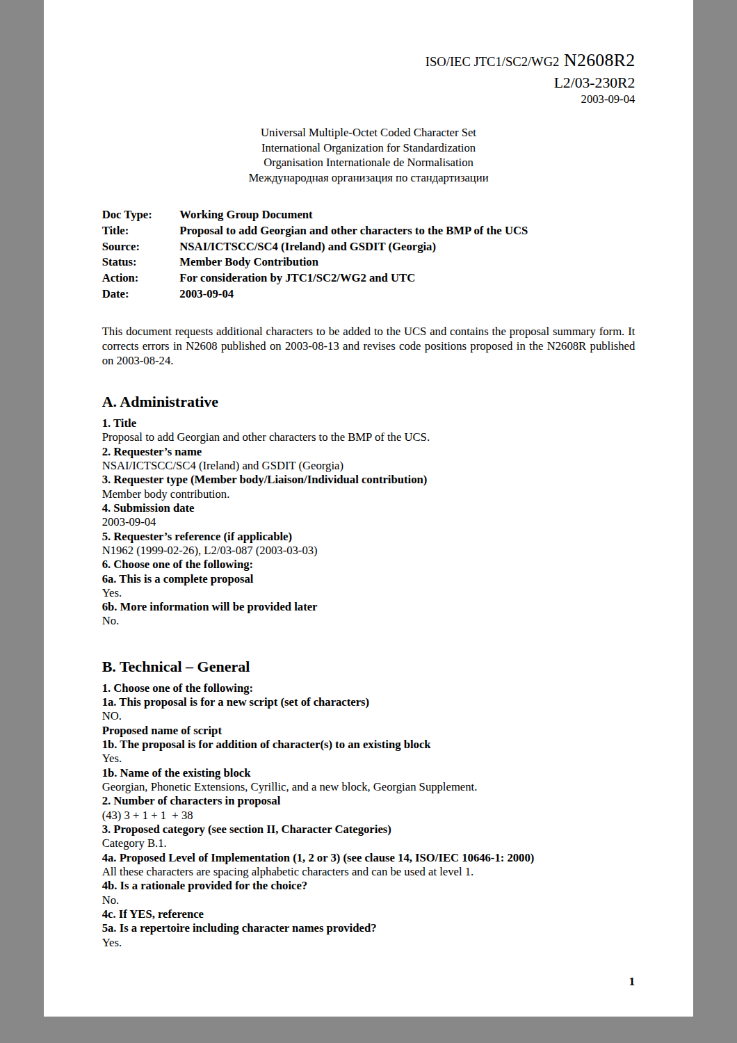ISO/IEC JTC1/SC2/WG2 N2608R2
L2/03-230R2
2003-09-04
Universal Multiple-Octet Coded Character Set
International Organization for Standardization
Organisation Internationale de Normalisation
Международная организация по стандартизации
| Doc Type: | Working Group Document |
| Title: | Proposal to add Georgian and other characters to the BMP of the UCS |
| Source: | NSAI/ICTSCC/SC4 (Ireland) and GSDIT (Georgia) |
| Status: | Member Body Contribution |
| Action: | For consideration by JTC1/SC2/WG2 and UTC |
| Date: | 2003-09-04 |
This document requests additional characters to be added to the UCS and contains the proposal summary form. It corrects errors in N2608 published on 2003-08-13 and revises code positions proposed in the N2608R published on 2003-08-24.
A. Administrative
1. Title
Proposal to add Georgian and other characters to the BMP of the UCS.
2. Requester’s name
NSAI/ICTSCC/SC4 (Ireland) and GSDIT (Georgia)
3. Requester type (Member body/Liaison/Individual contribution)
Member body contribution.
4. Submission date
2003-09-04
5. Requester’s reference (if applicable)
N1962 (1999-02-26), L2/03-087 (2003-03-03)
6. Choose one of the following:
6a. This is a complete proposal
Yes.
6b. More information will be provided later
No.
B. Technical – General
1. Choose one of the following:
1a. This proposal is for a new script (set of characters)
NO.
Proposed name of script
1b. The proposal is for addition of character(s) to an existing block
Yes.
1b. Name of the existing block
Georgian, Phonetic Extensions, Cyrillic, and a new block, Georgian Supplement.
2. Number of characters in proposal
(43) 3 + 1 + 1 + 38
3. Proposed category (see section II, Character Categories)
Category B.1.
4a. Proposed Level of Implementation (1, 2 or 3) (see clause 14, ISO/IEC 10646-1: 2000)
All these characters are spacing alphabetic characters and can be used at level 1.
4b. Is a rationale provided for the choice?
No.
4c. If YES, reference
5a. Is a repertoire including character names provided?
Yes.
1